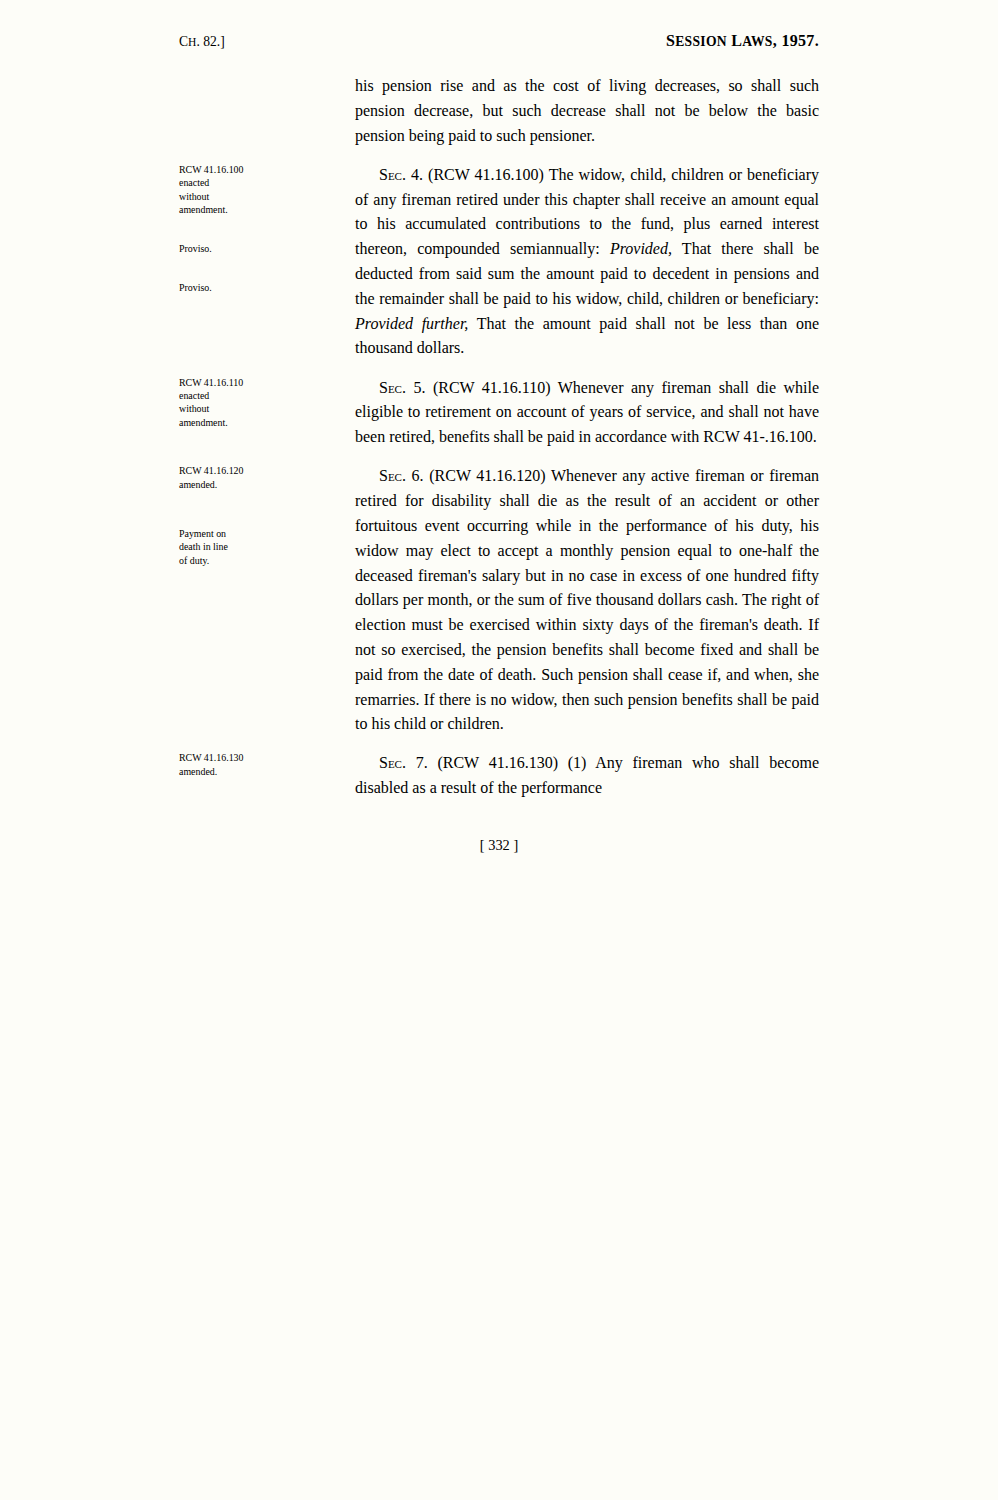CH. 82.] SESSION LAWS, 1957.
his pension rise and as the cost of living decreases, so shall such pension decrease, but such decrease shall not be below the basic pension being paid to such pensioner.
RCW 41.16.100
enacted
without
amendment.
Proviso.
Proviso.
Sec. 4. (RCW 41.16.100) The widow, child, children or beneficiary of any fireman retired under this chapter shall receive an amount equal to his accumulated contributions to the fund, plus earned interest thereon, compounded semiannually: Provided, That there shall be deducted from said sum the amount paid to decedent in pensions and the remainder shall be paid to his widow, child, children or beneficiary: Provided further, That the amount paid shall not be less than one thousand dollars.
RCW 41.16.110
enacted
without
amendment.
Sec. 5. (RCW 41.16.110) Whenever any fireman shall die while eligible to retirement on account of years of service, and shall not have been retired, benefits shall be paid in accordance with RCW 41-.16.100.
RCW 41.16.120
amended.
Payment on
death in line
of duty.
Sec. 6. (RCW 41.16.120) Whenever any active fireman or fireman retired for disability shall die as the result of an accident or other fortuitous event occurring while in the performance of his duty, his widow may elect to accept a monthly pension equal to one-half the deceased fireman's salary but in no case in excess of one hundred fifty dollars per month, or the sum of five thousand dollars cash. The right of election must be exercised within sixty days of the fireman's death. If not so exercised, the pension benefits shall become fixed and shall be paid from the date of death. Such pension shall cease if, and when, she remarries. If there is no widow, then such pension benefits shall be paid to his child or children.
RCW 41.16.130
amended.
Sec. 7. (RCW 41.16.130) (1) Any fireman who shall become disabled as a result of the performance
[ 332 ]